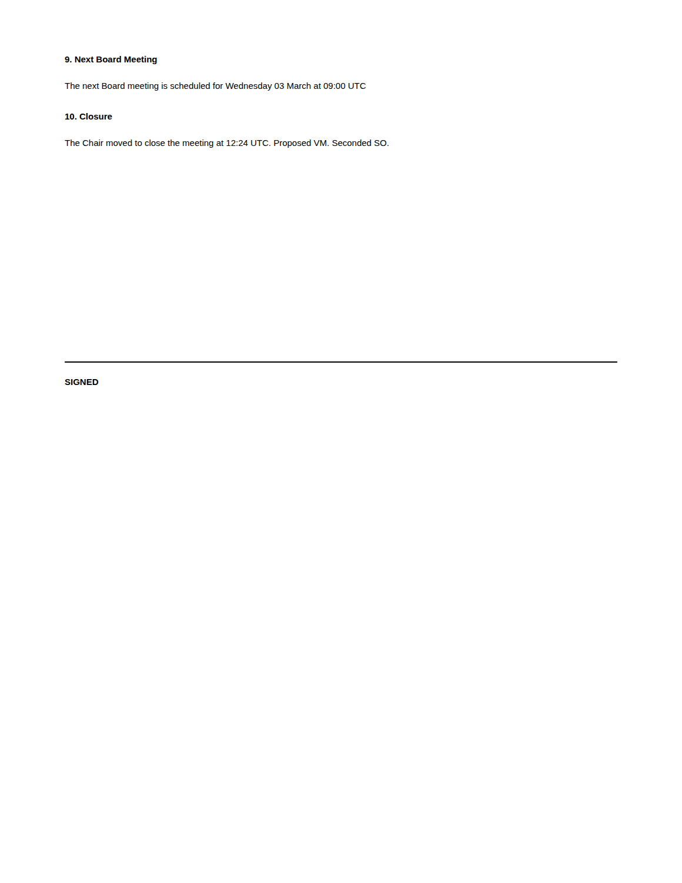9. Next Board Meeting
The next Board meeting is scheduled for Wednesday 03 March at 09:00 UTC
10. Closure
The Chair moved to close the meeting at 12:24 UTC. Proposed VM. Seconded SO.
SIGNED